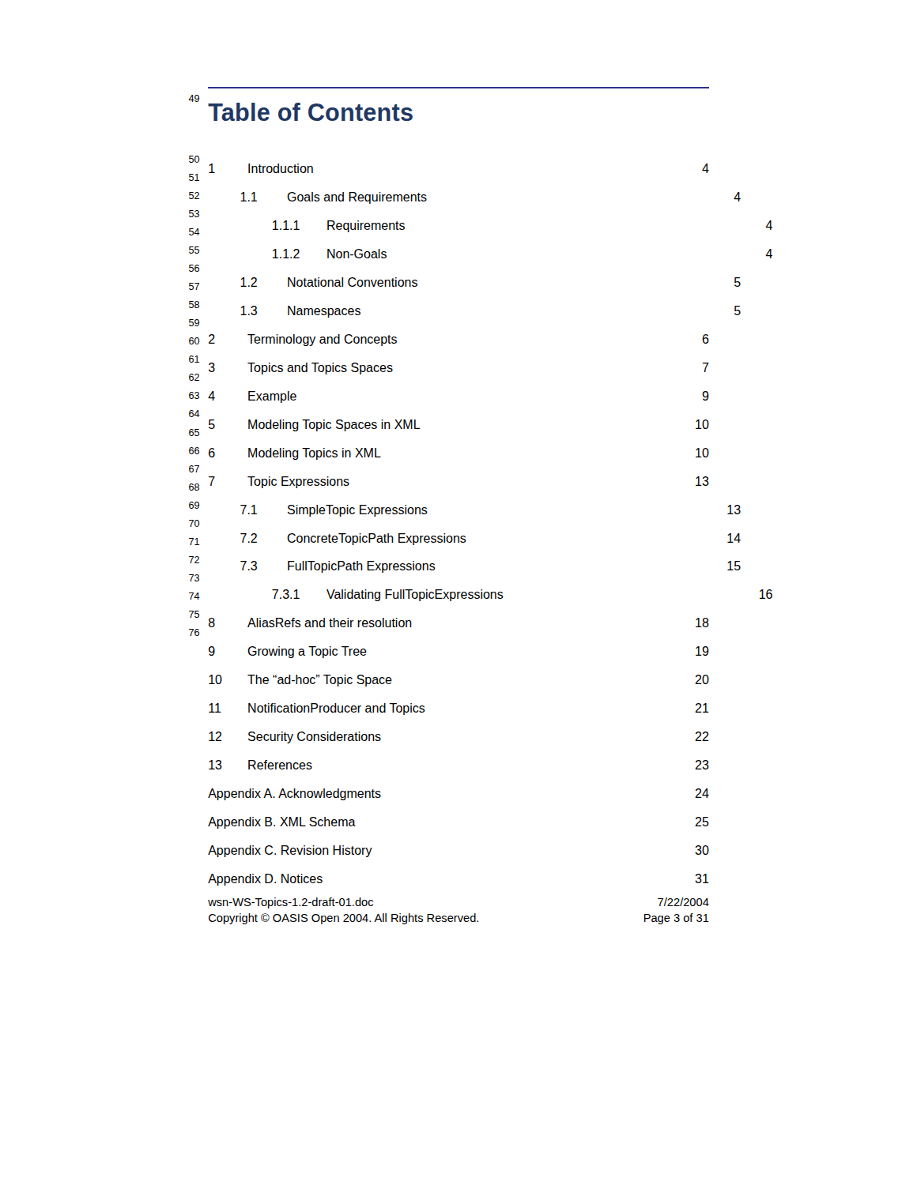49
50
51
52
53
54
55
56
57
58
59
60
61
62
63
64
65
66
67
68
69
70
71
72
73
74
75
76
Table of Contents
1 Introduction 4
1.1 Goals and Requirements 4
1.1.1 Requirements 4
1.1.2 Non-Goals 4
1.2 Notational Conventions 5
1.3 Namespaces 5
2 Terminology and Concepts 6
3 Topics and Topics Spaces 7
4 Example 9
5 Modeling Topic Spaces in XML 10
6 Modeling Topics in XML 10
7 Topic Expressions 13
7.1 SimpleTopic Expressions 13
7.2 ConcreteTopicPath Expressions 14
7.3 FullTopicPath Expressions 15
7.3.1 Validating FullTopicExpressions 16
8 AliasRefs and their resolution 18
9 Growing a Topic Tree 19
10 The “ad-hoc” Topic Space 20
11 NotificationProducer and Topics 21
12 Security Considerations 22
13 References 23
Appendix A. Acknowledgments 24
Appendix B. XML Schema 25
Appendix C. Revision History 30
Appendix D. Notices 31
wsn-WS-Topics-1.2-draft-01.doc 7/22/2004
Copyright © OASIS Open 2004. All Rights Reserved. Page 3 of 31